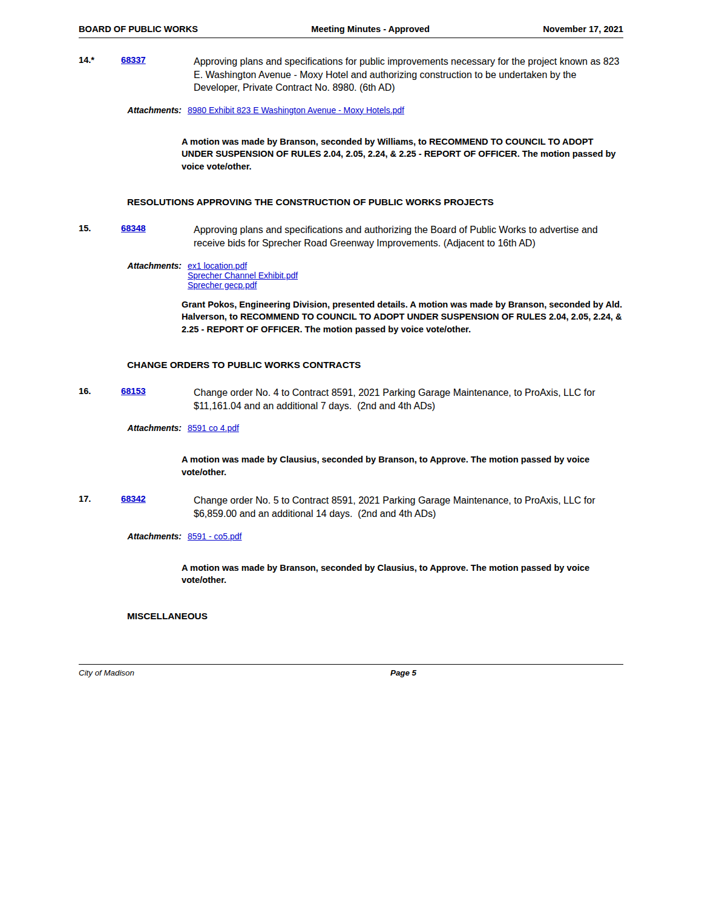BOARD OF PUBLIC WORKS
Meeting Minutes - Approved
November 17, 2021
14.*
68337
Approving plans and specifications for public improvements necessary for the project known as 823 E. Washington Avenue - Moxy Hotel and authorizing construction to be undertaken by the Developer, Private Contract No. 8980. (6th AD)
Attachments:
8980 Exhibit 823 E Washington Avenue - Moxy Hotels.pdf
A motion was made by Branson, seconded by Williams, to RECOMMEND TO COUNCIL TO ADOPT UNDER SUSPENSION OF RULES 2.04, 2.05, 2.24, & 2.25 - REPORT OF OFFICER. The motion passed by voice vote/other.
RESOLUTIONS APPROVING THE CONSTRUCTION OF PUBLIC WORKS PROJECTS
15.
68348
Approving plans and specifications and authorizing the Board of Public Works to advertise and receive bids for Sprecher Road Greenway Improvements. (Adjacent to 16th AD)
Attachments:
ex1 location.pdf Sprecher Channel Exhibit.pdf Sprecher gecp.pdf
Grant Pokos, Engineering Division, presented details. A motion was made by Branson, seconded by Ald. Halverson, to RECOMMEND TO COUNCIL TO ADOPT UNDER SUSPENSION OF RULES 2.04, 2.05, 2.24, & 2.25 - REPORT OF OFFICER. The motion passed by voice vote/other.
CHANGE ORDERS TO PUBLIC WORKS CONTRACTS
16.
68153
Change order No. 4 to Contract 8591, 2021 Parking Garage Maintenance, to ProAxis, LLC for $11,161.04 and an additional 7 days. (2nd and 4th ADs)
Attachments:
8591 co 4.pdf
A motion was made by Clausius, seconded by Branson, to Approve. The motion passed by voice vote/other.
17.
68342
Change order No. 5 to Contract 8591, 2021 Parking Garage Maintenance, to ProAxis, LLC for $6,859.00 and an additional 14 days. (2nd and 4th ADs)
Attachments:
8591 - co5.pdf
A motion was made by Branson, seconded by Clausius, to Approve. The motion passed by voice vote/other.
MISCELLANEOUS
City of Madison
Page 5